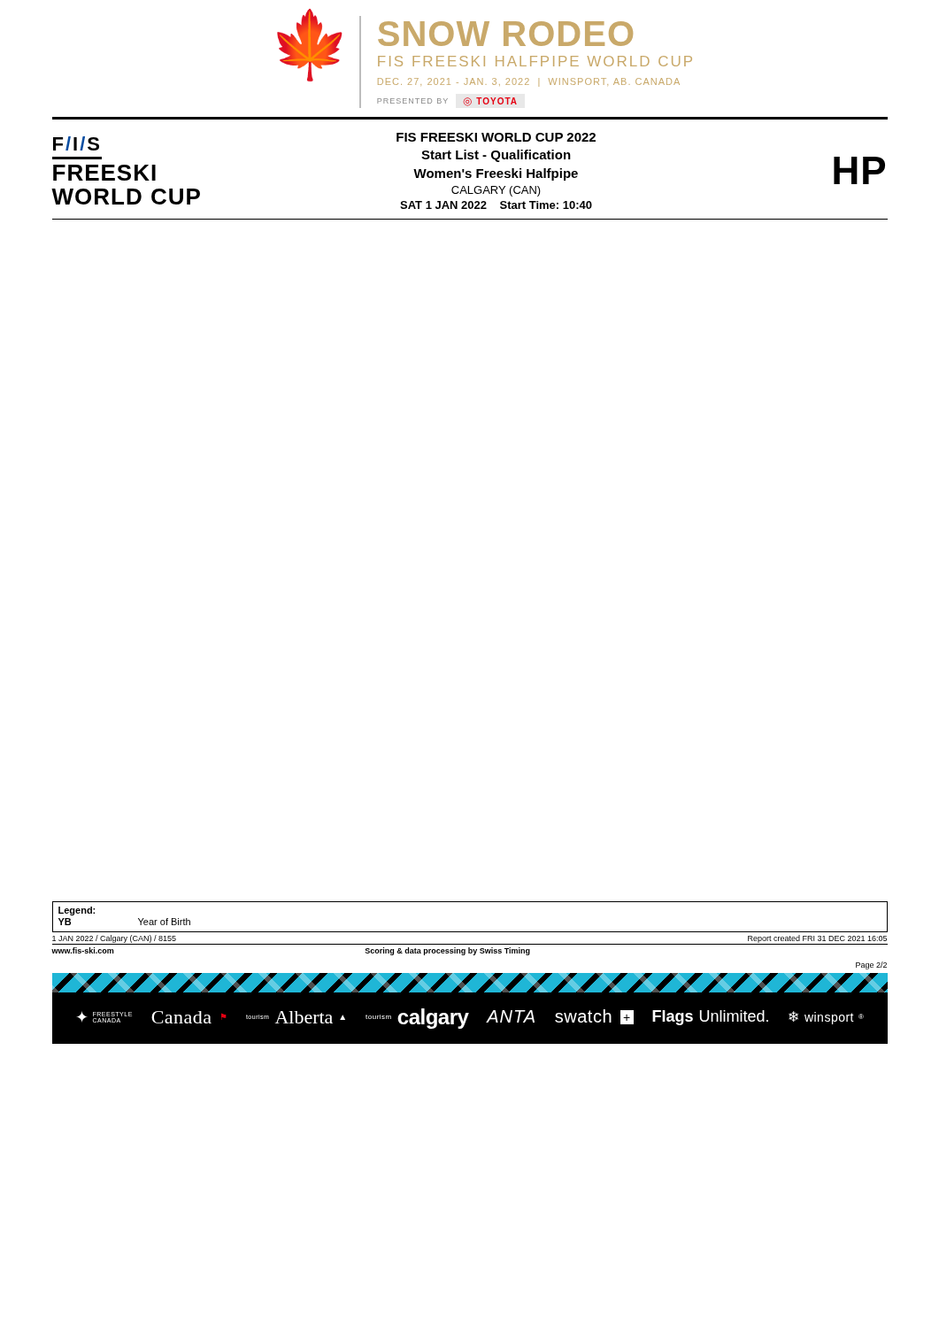🍁
SNOW RODEO
FIS FREESKI HALFPIPE WORLD CUP
DEC. 27, 2021 - JAN. 3, 2022 | WINSPORT, AB. CANADA
PRESENTED BY ◎TOYOTA
F/I/S
FREESKI
WORLD CUP
FIS FREESKI WORLD CUP 2022
Start List - Qualification
Women's Freeski Halfpipe
CALGARY (CAN)
SAT 1 JAN 2022 Start Time: 10:40
HP
Legend:
YB Year of Birth
1 JAN 2022 / Calgary (CAN) / 8155
Report created FRI 31 DEC 2021 16:05
www.fis-ski.com
Scoring & data processing by Swiss Timing
Page 2/2
✦ FREESTYLE
CANADA
Canada⚑
tourism Alberta▲
tourismcalgary
ANTA
swatch+
Flags Unlimited.
❄winsport®